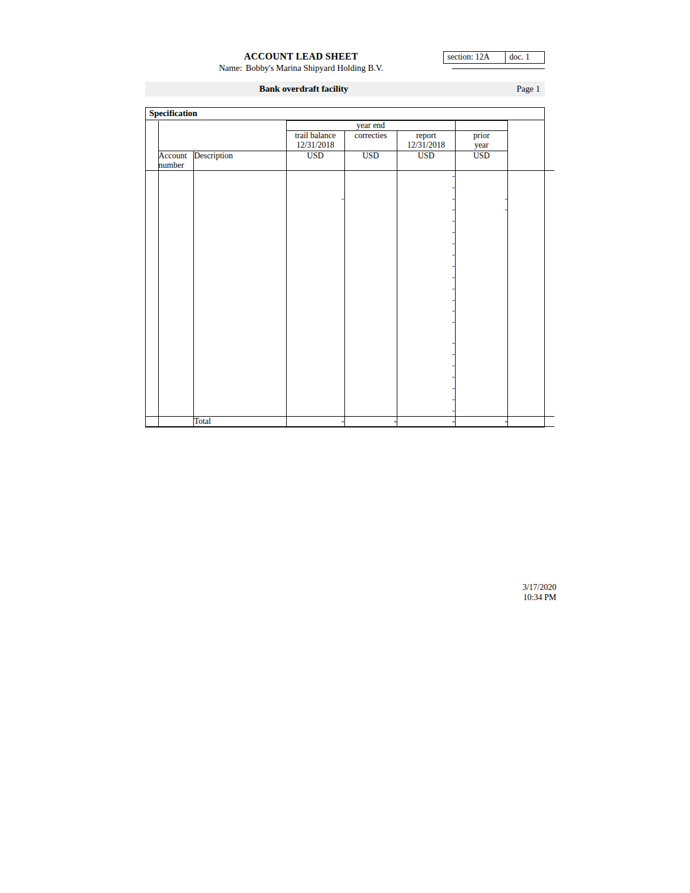section: 12A
doc. 1
ACCOUNT LEAD SHEET
Name: Bobby's Marina Shipyard Holding B.V.
Bank overdraft facility
Page 1
Specification
| | | year end | | |
| trail balance 12/31/2018 | correcties | report 12/31/2018 | prior year |
| Account number | Description | USD | USD | USD | USD |
| | | | | | - | | |
| | | - | |
| - | | - | - |
| | | - | - |
| | | - | |
| | | - | |
| | | - | |
| | | - | |
| | | - | |
| | | - | |
| | | - | |
| | | - | |
| | | - | |
| | | - | |
| | | - | |
| | | - | |
| | | - | |
| | | - | |
| | | - | |
| | | - | |
| | | - | |
| | | Total | - | - | - | - | |
3/17/2020
10:34 PM